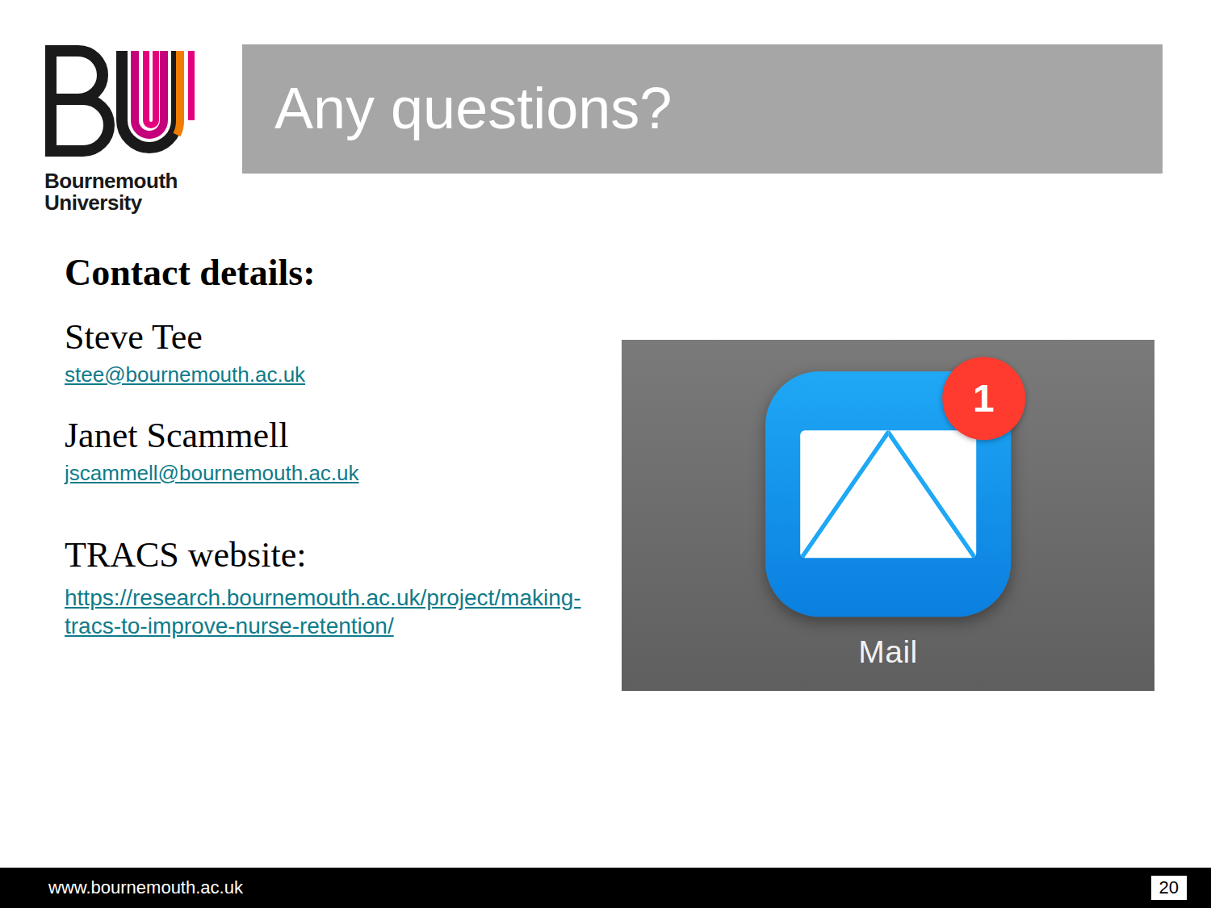Bournemouth
University
Any questions?
Contact details:
Steve Tee
stee@bournemouth.ac.uk
Janet Scammell
jscammell@bournemouth.ac.uk
TRACS website:
https://research.bournemouth.ac.uk/project/making-tracs-to-improve-nurse-retention/
1
Mail
www.bournemouth.ac.uk 20